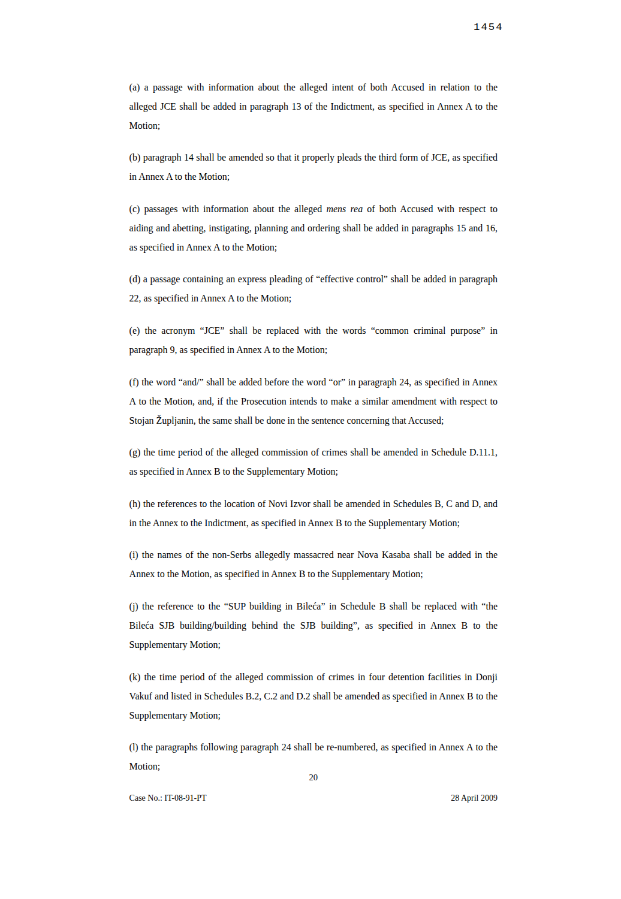1454
(a) a passage with information about the alleged intent of both Accused in relation to the alleged JCE shall be added in paragraph 13 of the Indictment, as specified in Annex A to the Motion;
(b) paragraph 14 shall be amended so that it properly pleads the third form of JCE, as specified in Annex A to the Motion;
(c) passages with information about the alleged mens rea of both Accused with respect to aiding and abetting, instigating, planning and ordering shall be added in paragraphs 15 and 16, as specified in Annex A to the Motion;
(d) a passage containing an express pleading of “effective control” shall be added in paragraph 22, as specified in Annex A to the Motion;
(e) the acronym “JCE” shall be replaced with the words “common criminal purpose” in paragraph 9, as specified in Annex A to the Motion;
(f) the word “and/” shall be added before the word “or” in paragraph 24, as specified in Annex A to the Motion, and, if the Prosecution intends to make a similar amendment with respect to Stojan Župljanin, the same shall be done in the sentence concerning that Accused;
(g) the time period of the alleged commission of crimes shall be amended in Schedule D.11.1, as specified in Annex B to the Supplementary Motion;
(h) the references to the location of Novi Izvor shall be amended in Schedules B, C and D, and in the Annex to the Indictment, as specified in Annex B to the Supplementary Motion;
(i) the names of the non-Serbs allegedly massacred near Nova Kasaba shall be added in the Annex to the Motion, as specified in Annex B to the Supplementary Motion;
(j) the reference to the “SUP building in Bileća” in Schedule B shall be replaced with “the Bileća SJB building/building behind the SJB building”, as specified in Annex B to the Supplementary Motion;
(k) the time period of the alleged commission of crimes in four detention facilities in Donji Vakuf and listed in Schedules B.2, C.2 and D.2 shall be amended as specified in Annex B to the Supplementary Motion;
(l) the paragraphs following paragraph 24 shall be re-numbered, as specified in Annex A to the Motion;
20
Case No.: IT-08-91-PT 28 April 2009